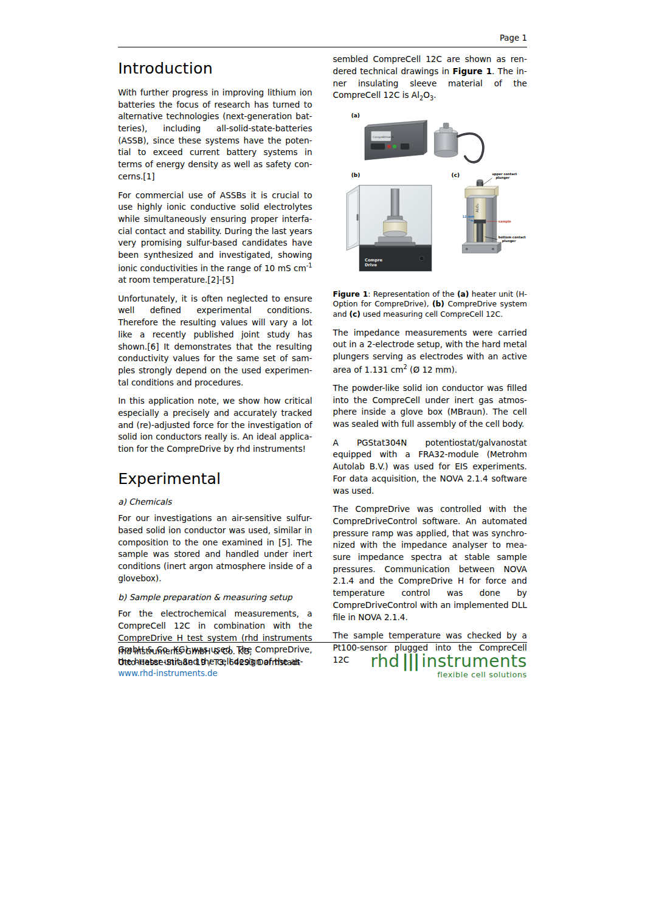Page 1
Introduction
With further progress in improving lithium ion batteries the focus of research has turned to alternative technologies (next-generation batteries), including all-solid-state-batteries (ASSB), since these systems have the potential to exceed current battery systems in terms of energy density as well as safety concerns.[1]
For commercial use of ASSBs it is crucial to use highly ionic conductive solid electrolytes while simultaneously ensuring proper interfacial contact and stability. During the last years very promising sulfur-based candidates have been synthesized and investigated, showing ionic conductivities in the range of 10 mS cm-1 at room temperature.[2]-[5]
Unfortunately, it is often neglected to ensure well defined experimental conditions. Therefore the resulting values will vary a lot like a recently published joint study has shown.[6] It demonstrates that the resulting conductivity values for the same set of samples strongly depend on the used experimental conditions and procedures.
In this application note, we show how critical especially a precisely and accurately tracked and (re)-adjusted force for the investigation of solid ion conductors really is. An ideal application for the CompreDrive by rhd instruments!
Experimental
a) Chemicals
For our investigations an air-sensitive sulfur-based solid ion conductor was used, similar in composition to the one examined in [5]. The sample was stored and handled under inert conditions (inert argon atmosphere inside of a glovebox).
b) Sample preparation & measuring setup
For the electrochemical measurements, a CompreCell 12C in combination with the CompreDrive H test system (rhd instruments GmbH & Co. KG) was used. The CompreDrive, the heater unit and the cell design of the as-
sembled CompreCell 12C are shown as rendered technical drawings in Figure 1. The inner insulating sleeve material of the CompreCell 12C is Al2O3.
(a) CompreDrive H (b) (c) Compre Drive Al₂O₃ upper contact plunger sample 12 mm bottom contact plunger
Figure 1: Representation of the (a) heater unit (H-Option for CompreDrive), (b) CompreDrive system and (c) used measuring cell CompreCell 12C.
The impedance measurements were carried out in a 2-electrode setup, with the hard metal plungers serving as electrodes with an active area of 1.131 cm2 (Ø 12 mm).
The powder-like solid ion conductor was filled into the CompreCell under inert gas atmosphere inside a glove box (MBraun). The cell was sealed with full assembly of the cell body.
A PGStat304N potentiostat/galvanostat equipped with a FRA32-module (Metrohm Autolab B.V.) was used for EIS experiments. For data acquisition, the NOVA 2.1.4 software was used.
The CompreDrive was controlled with the CompreDriveControl software. An automated pressure ramp was applied, that was synchronized with the impedance analyser to measure impedance spectra at stable sample pressures. Communication between NOVA 2.1.4 and the CompreDrive H for force and temperature control was done by CompreDriveControl with an implemented DLL file in NOVA 2.1.4.
The sample temperature was checked by a Pt100-sensor plugged into the CompreCell 12C
rhd instruments GmbH & Co. KG,
Otto-Hesse-Straße 19 / T3, 64293 Darmstadt
www.rhd-instruments.de
rhd|||instruments
flexible cell solutions